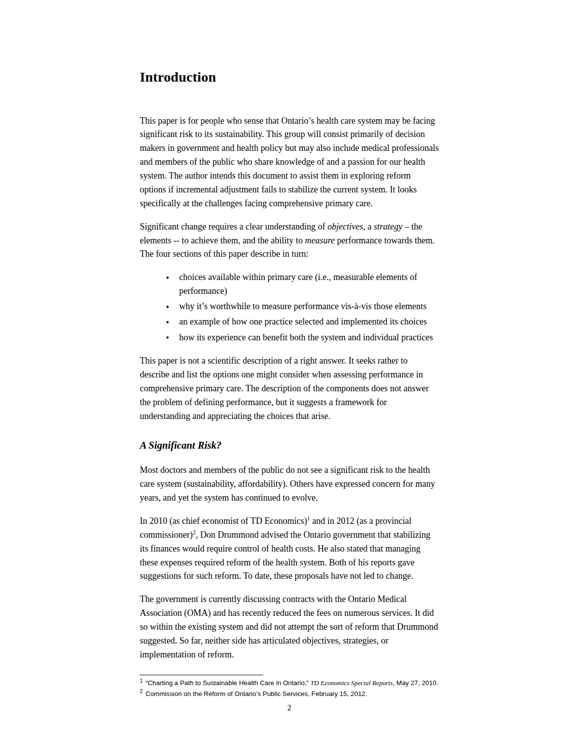Introduction
This paper is for people who sense that Ontario’s health care system may be facing significant risk to its sustainability. This group will consist primarily of decision makers in government and health policy but may also include medical professionals and members of the public who share knowledge of and a passion for our health system. The author intends this document to assist them in exploring reform options if incremental adjustment fails to stabilize the current system. It looks specifically at the challenges facing comprehensive primary care.
Significant change requires a clear understanding of objectives, a strategy – the elements -- to achieve them, and the ability to measure performance towards them. The four sections of this paper describe in turn:
choices available within primary care (i.e., measurable elements of performance)
why it’s worthwhile to measure performance vis-à-vis those elements
an example of how one practice selected and implemented its choices
how its experience can benefit both the system and individual practices
This paper is not a scientific description of a right answer. It seeks rather to describe and list the options one might consider when assessing performance in comprehensive primary care. The description of the components does not answer the problem of defining performance, but it suggests a framework for understanding and appreciating the choices that arise.
A Significant Risk?
Most doctors and members of the public do not see a significant risk to the health care system (sustainability, affordability). Others have expressed concern for many years, and yet the system has continued to evolve.
In 2010 (as chief economist of TD Economics)1 and in 2012 (as a provincial commissioner)2, Don Drummond advised the Ontario government that stabilizing its finances would require control of health costs. He also stated that managing these expenses required reform of the health system. Both of his reports gave suggestions for such reform. To date, these proposals have not led to change.
The government is currently discussing contracts with the Ontario Medical Association (OMA) and has recently reduced the fees on numerous services. It did so within the existing system and did not attempt the sort of reform that Drummond suggested. So far, neither side has articulated objectives, strategies, or implementation of reform.
1 “Charting a Path to Sustainable Health Care in Ontario,“ TD Economics Special Reports, May 27, 2010.
2 Commission on the Reform of Ontario’s Public Services, February 15, 2012.
2